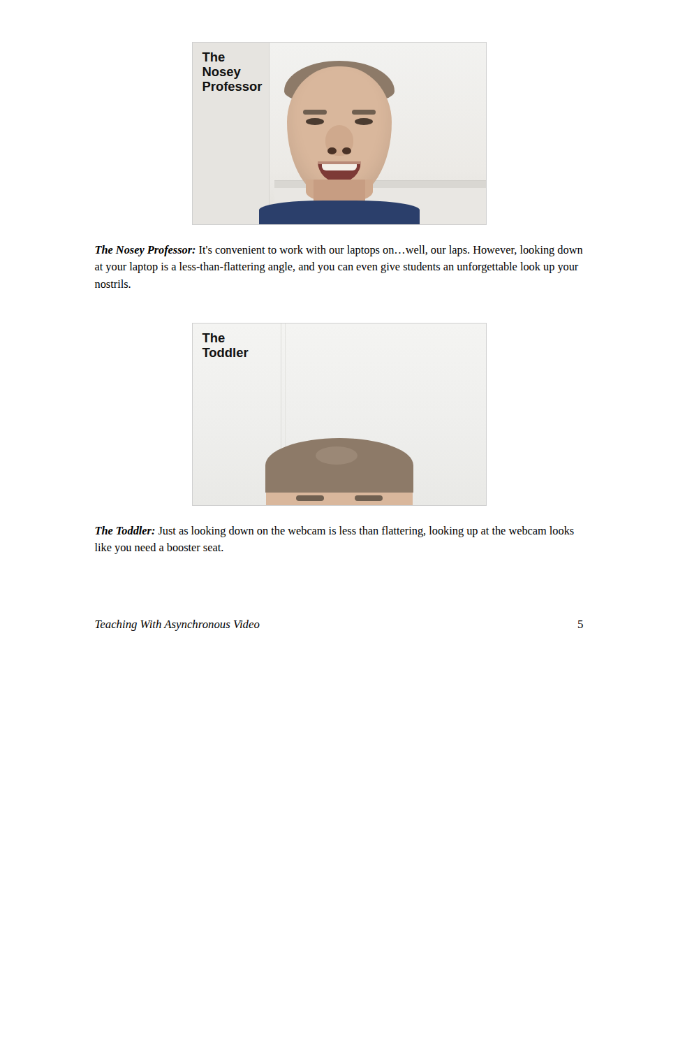The
Nosey
Professor
The Nosey Professor: It's convenient to work with our laptops on…well, our laps. However, looking down at your laptop is a less-than-flattering angle, and you can even give students an unforgettable look up your nostrils.
The
Toddler
The Toddler: Just as looking down on the webcam is less than flattering, looking up at the webcam looks like you need a booster seat.
Teaching With Asynchronous Video 5